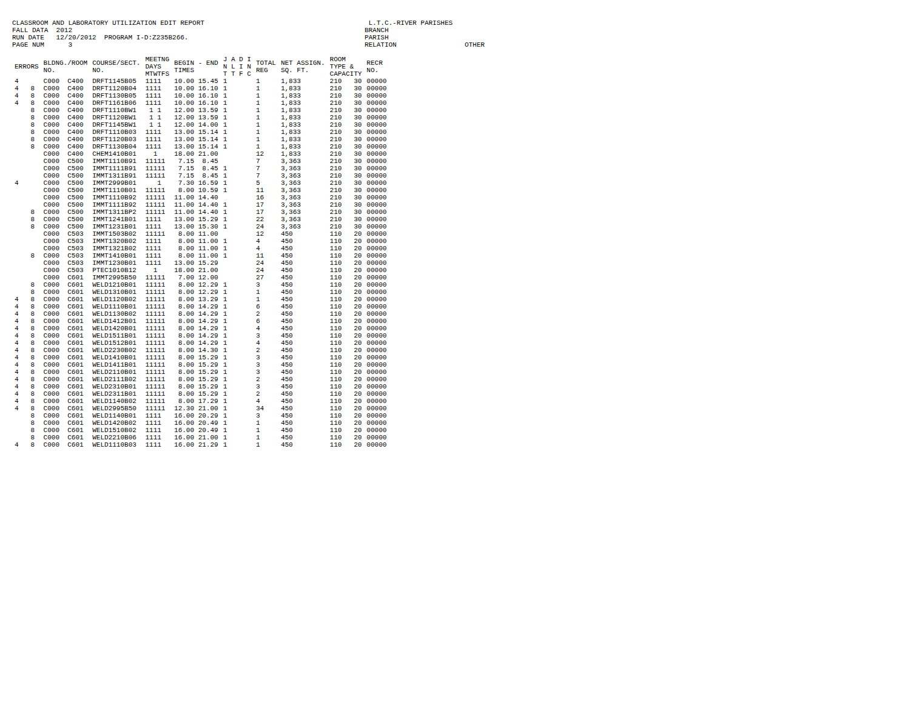CLASSROOM AND LABORATORY UTILIZATION EDIT REPORT L.T.C.-RIVER PARISHES FALL DATA 2012 BRANCH RUN DATE 12/20/2012 PROGRAM I-D:Z235B266. PARISH PAGE NUM 3 RELATION OTHER
| ERRORS | BLDNG./ROOM NO. | COURSE/SECT. NO. | MEETNG DAYS MTWTFS | BEGIN - END TIMES | J A D I N L I N T T F C | TOTAL REG | NET ASSIGN. SQ. FT. | ROOM TYPE & CAPACITY | RECR NO. |
| --- | --- | --- | --- | --- | --- | --- | --- | --- | --- |
| 4 | C000 C400 | DRFT1145B05 | 1111 | 10.00 15.45 | 1 | 1 | 1,833 | 210 30 | 00000 |
| 4 8 | C000 C400 | DRFT1120B04 | 1111 | 10.00 16.10 | 1 | 1 | 1,833 | 210 30 | 00000 |
| 4 8 | C000 C400 | DRFT1130B05 | 1111 | 10.00 16.10 | 1 | 1 | 1,833 | 210 30 | 00000 |
| 4 8 | C000 C400 | DRFT1161B06 | 1111 | 10.00 16.10 | 1 | 1 | 1,833 | 210 30 | 00000 |
| 8 | C000 C400 | DRFT1110BW1 | 1 1 | 12.00 13.59 | 1 | 1 | 1,833 | 210 30 | 00000 |
| 8 | C000 C400 | DRFT1120BW1 | 1 1 | 12.00 13.59 | 1 | 1 | 1,833 | 210 30 | 00000 |
| 8 | C000 C400 | DRFT1145BW1 | 1 1 | 12.00 14.00 | 1 | 1 | 1,833 | 210 30 | 00000 |
| 8 | C000 C400 | DRFT1110B03 | 1111 | 13.00 15.14 | 1 | 1 | 1,833 | 210 30 | 00000 |
| 8 | C000 C400 | DRFT1120B03 | 1111 | 13.00 15.14 | 1 | 1 | 1,833 | 210 30 | 00000 |
| 8 | C000 C400 | DRFT1130B04 | 1111 | 13.00 15.14 | 1 | 1 | 1,833 | 210 30 | 00000 |
| | C000 C400 | CHEM1410B01 | 1 | 18.00 21.00 | | 12 | 1,833 | 210 30 | 00000 |
| | C000 C500 | IMMT1110B91 | 11111 | 7.15 8.45 | | 7 | 3,363 | 210 30 | 00000 |
| | C000 C500 | IMMT1111B91 | 11111 | 7.15 8.45 | 1 | 7 | 3,363 | 210 30 | 00000 |
| | C000 C500 | IMMT1311B91 | 11111 | 7.15 8.45 | 1 | 7 | 3,363 | 210 30 | 00000 |
| 4 | C000 C500 | IMMT2999B01 | 1 | 7.30 16.59 | 1 | 5 | 3,363 | 210 30 | 00000 |
| | C000 C500 | IMMT1110B01 | 11111 | 8.00 10.59 | 1 | 11 | 3,363 | 210 30 | 00000 |
| | C000 C500 | IMMT1110B92 | 11111 | 11.00 14.40 | | 16 | 3,363 | 210 30 | 00000 |
| | C000 C500 | IMMT1111B92 | 11111 | 11.00 14.40 | 1 | 17 | 3,363 | 210 30 | 00000 |
| 8 | C000 C500 | IMMT1311BP2 | 11111 | 11.00 14.40 | 1 | 17 | 3,363 | 210 30 | 00000 |
| 8 | C000 C500 | IMMT1241B01 | 1111 | 13.00 15.29 | 1 | 22 | 3,363 | 210 30 | 00000 |
| 8 | C000 C500 | IMMT1231B01 | 1111 | 13.00 15.30 | 1 | 24 | 3,363 | 210 30 | 00000 |
| | C000 C503 | IMMT1503B02 | 11111 | 8.00 11.00 | | 12 | 450 | 110 20 | 00000 |
| | C000 C503 | IMMT1320B02 | 1111 | 8.00 11.00 | 1 | 4 | 450 | 110 20 | 00000 |
| | C000 C503 | IMMT1321B02 | 1111 | 8.00 11.00 | 1 | 4 | 450 | 110 20 | 00000 |
| 8 | C000 C503 | IMMT1410B01 | 1111 | 8.00 11.00 | 1 | 11 | 450 | 110 20 | 00000 |
| | C000 C503 | IMMT1230B01 | 1111 | 13.00 15.29 | | 24 | 450 | 110 20 | 00000 |
| | C000 C503 | PTEC1010B12 | 1 | 18.00 21.00 | | 24 | 450 | 110 20 | 00000 |
| | C000 C601 | IMMT2995B50 | 11111 | 7.00 12.00 | | 27 | 450 | 110 20 | 00000 |
| 8 | C000 C601 | WELD1210B01 | 11111 | 8.00 12.29 | 1 | 3 | 450 | 110 20 | 00000 |
| 8 | C000 C601 | WELD1310B01 | 11111 | 8.00 12.29 | 1 | 1 | 450 | 110 20 | 00000 |
| 4 8 | C000 C601 | WELD1120B02 | 11111 | 8.00 13.29 | 1 | 1 | 450 | 110 20 | 00000 |
| 4 8 | C000 C601 | WELD1110B01 | 11111 | 8.00 14.29 | 1 | 6 | 450 | 110 20 | 00000 |
| 4 8 | C000 C601 | WELD1130B02 | 11111 | 8.00 14.29 | 1 | 2 | 450 | 110 20 | 00000 |
| 4 8 | C000 C601 | WELD1412B01 | 11111 | 8.00 14.29 | 1 | 6 | 450 | 110 20 | 00000 |
| 4 8 | C000 C601 | WELD1420B01 | 11111 | 8.00 14.29 | 1 | 4 | 450 | 110 20 | 00000 |
| 4 8 | C000 C601 | WELD1511B01 | 11111 | 8.00 14.29 | 1 | 3 | 450 | 110 20 | 00000 |
| 4 8 | C000 C601 | WELD1512B01 | 11111 | 8.00 14.29 | 1 | 4 | 450 | 110 20 | 00000 |
| 4 8 | C000 C601 | WELD2230B02 | 11111 | 8.00 14.30 | 1 | 2 | 450 | 110 20 | 00000 |
| 4 8 | C000 C601 | WELD1410B01 | 11111 | 8.00 15.29 | 1 | 3 | 450 | 110 20 | 00000 |
| 4 8 | C000 C601 | WELD1411B01 | 11111 | 8.00 15.29 | 1 | 3 | 450 | 110 20 | 00000 |
| 4 8 | C000 C601 | WELD2110B01 | 11111 | 8.00 15.29 | 1 | 3 | 450 | 110 20 | 00000 |
| 4 8 | C000 C601 | WELD2111B02 | 11111 | 8.00 15.29 | 1 | 2 | 450 | 110 20 | 00000 |
| 4 8 | C000 C601 | WELD2310B01 | 11111 | 8.00 15.29 | 1 | 3 | 450 | 110 20 | 00000 |
| 4 8 | C000 C601 | WELD2311B01 | 11111 | 8.00 15.29 | 1 | 2 | 450 | 110 20 | 00000 |
| 4 8 | C000 C601 | WELD1140B02 | 11111 | 8.00 17.29 | 1 | 4 | 450 | 110 20 | 00000 |
| 4 8 | C000 C601 | WELD2995B50 | 11111 | 12.30 21.00 | 1 | 34 | 450 | 110 20 | 00000 |
| 8 | C000 C601 | WELD1140B01 | 1111 | 16.00 20.29 | 1 | 3 | 450 | 110 20 | 00000 |
| 8 | C000 C601 | WELD1420B02 | 1111 | 16.00 20.49 | 1 | 1 | 450 | 110 20 | 00000 |
| 8 | C000 C601 | WELD1510B02 | 1111 | 16.00 20.49 | 1 | 1 | 450 | 110 20 | 00000 |
| 8 | C000 C601 | WELD2210B06 | 1111 | 16.00 21.00 | 1 | 1 | 450 | 110 20 | 00000 |
| 4 8 | C000 C601 | WELD1110B03 | 1111 | 16.00 21.29 | 1 | 1 | 450 | 110 20 | 00000 |